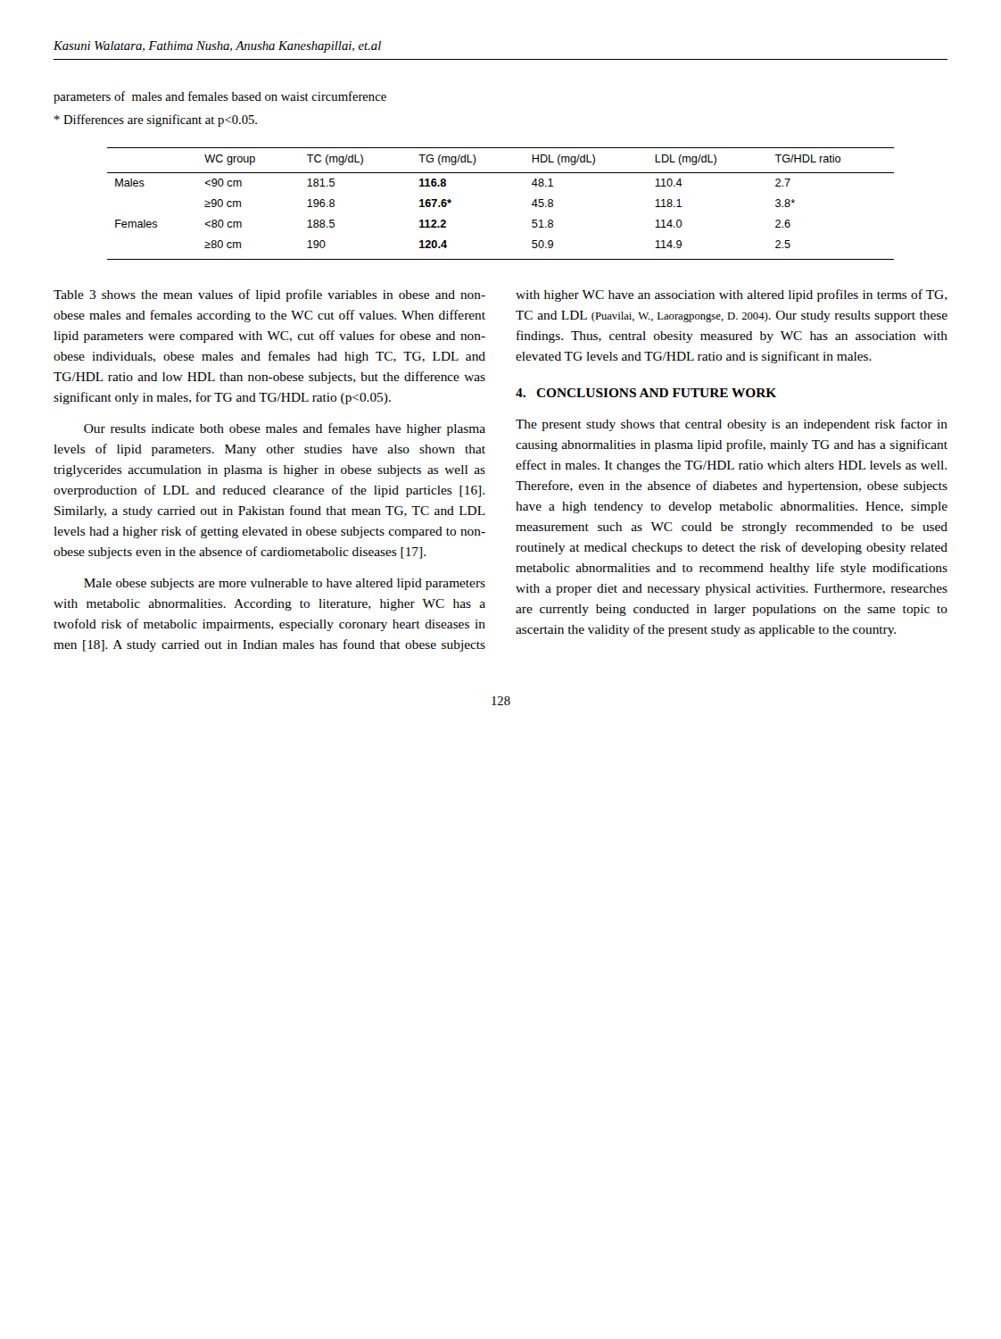Kasuni Walatara, Fathima Nusha, Anusha Kaneshapillai, et.al
parameters of males and females based on waist circumference
* Differences are significant at p<0.05.
| | WC group | TC (mg/dL) | TG (mg/dL) | HDL (mg/dL) | LDL (mg/dL) | TG/HDL ratio |
| --- | --- | --- | --- | --- | --- | --- |
| Males | <90 cm | 181.5 | 116.8 | 48.1 | 110.4 | 2.7 |
| | ≥90 cm | 196.8 | 167.6* | 45.8 | 118.1 | 3.8* |
| Females | <80 cm | 188.5 | 112.2 | 51.8 | 114.0 | 2.6 |
| | ≥80 cm | 190 | 120.4 | 50.9 | 114.9 | 2.5 |
Table 3 shows the mean values of lipid profile variables in obese and non-obese males and females according to the WC cut off values. When different lipid parameters were compared with WC, cut off values for obese and non-obese individuals, obese males and females had high TC, TG, LDL and TG/HDL ratio and low HDL than non-obese subjects, but the difference was significant only in males, for TG and TG/HDL ratio (p<0.05).
Our results indicate both obese males and females have higher plasma levels of lipid parameters. Many other studies have also shown that triglycerides accumulation in plasma is higher in obese subjects as well as overproduction of LDL and reduced clearance of the lipid particles [16]. Similarly, a study carried out in Pakistan found that mean TG, TC and LDL levels had a higher risk of getting elevated in obese subjects compared to non-obese subjects even in the absence of cardiometabolic diseases [17].
Male obese subjects are more vulnerable to have altered lipid parameters with metabolic abnormalities. According to literature, higher WC has a twofold risk of metabolic impairments, especially coronary heart diseases in men [18]. A study carried out in Indian males has found that obese subjects with higher WC have an association with altered lipid profiles in terms of TG, TC and LDL (Puavilai, W., Laoragpongse, D. 2004). Our study results support these findings. Thus, central obesity measured by WC has an association with elevated TG levels and TG/HDL ratio and is significant in males.
4. CONCLUSIONS AND FUTURE WORK
The present study shows that central obesity is an independent risk factor in causing abnormalities in plasma lipid profile, mainly TG and has a significant effect in males. It changes the TG/HDL ratio which alters HDL levels as well. Therefore, even in the absence of diabetes and hypertension, obese subjects have a high tendency to develop metabolic abnormalities. Hence, simple measurement such as WC could be strongly recommended to be used routinely at medical checkups to detect the risk of developing obesity related metabolic abnormalities and to recommend healthy life style modifications with a proper diet and necessary physical activities. Furthermore, researches are currently being conducted in larger populations on the same topic to ascertain the validity of the present study as applicable to the country.
128